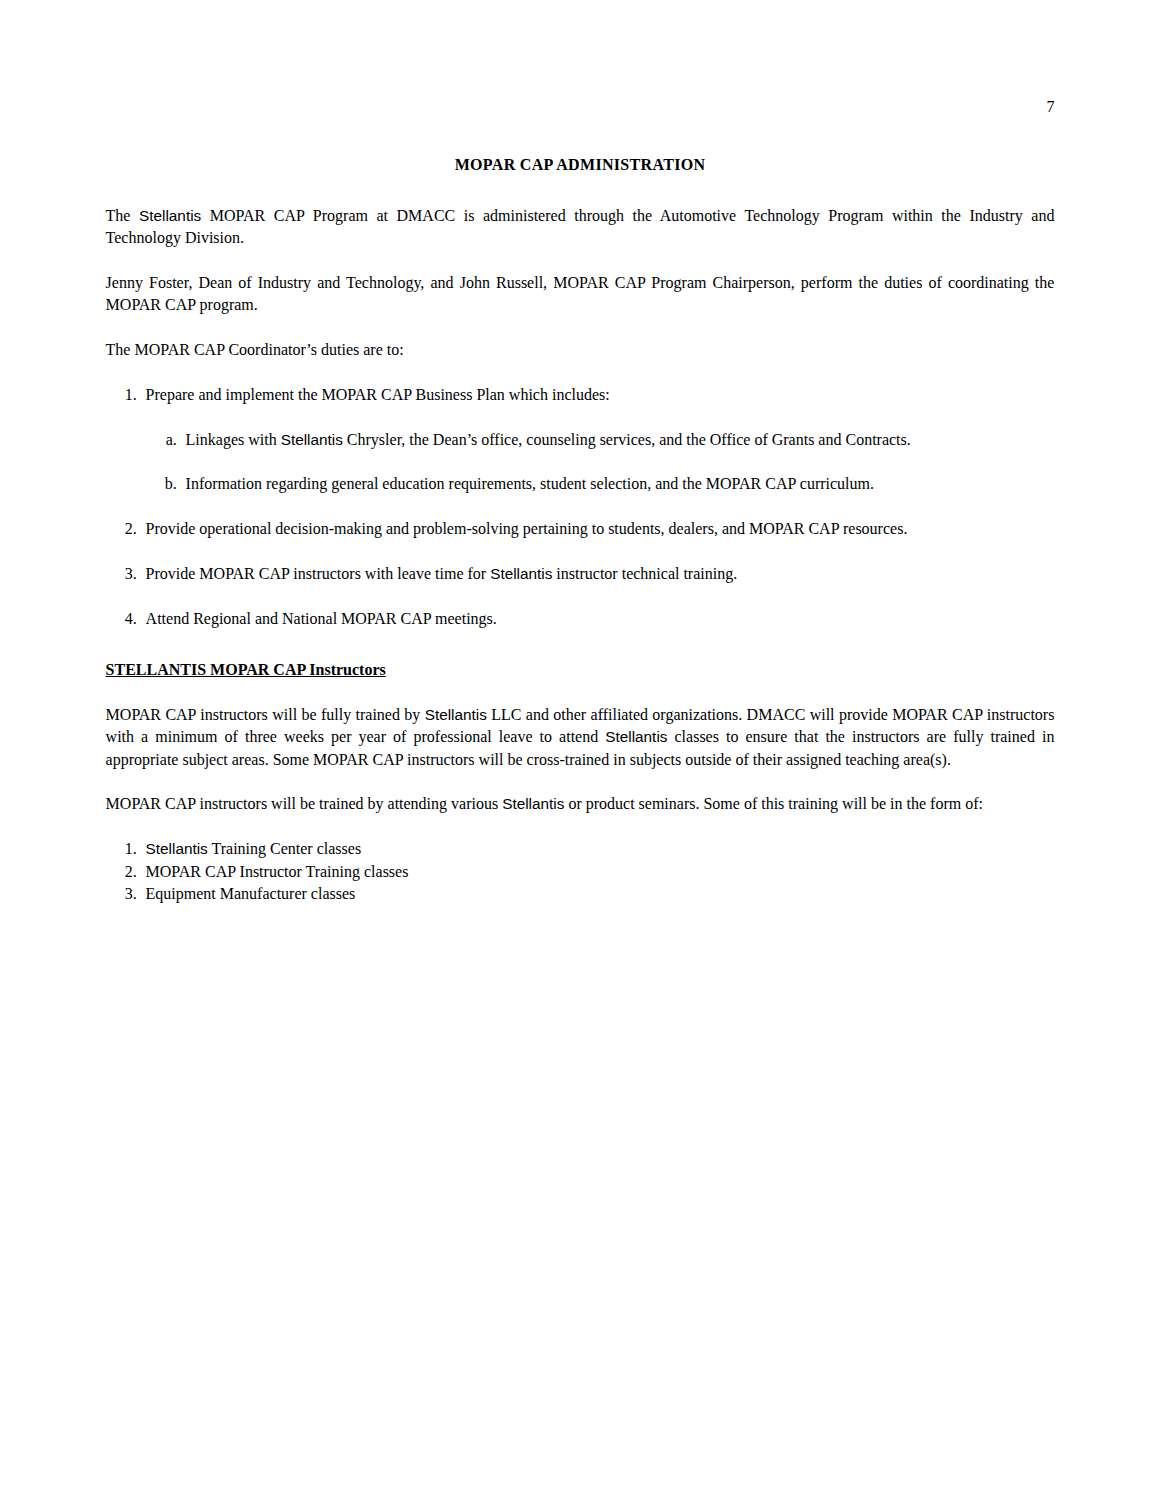7
MOPAR CAP ADMINISTRATION
The Stellantis MOPAR CAP Program at DMACC is administered through the Automotive Technology Program within the Industry and Technology Division.
Jenny Foster, Dean of Industry and Technology, and John Russell, MOPAR CAP Program Chairperson, perform the duties of coordinating the MOPAR CAP program.
The MOPAR CAP Coordinator’s duties are to:
Prepare and implement the MOPAR CAP Business Plan which includes:
Linkages with Stellantis Chrysler, the Dean’s office, counseling services, and the Office of Grants and Contracts.
Information regarding general education requirements, student selection, and the MOPAR CAP curriculum.
Provide operational decision-making and problem-solving pertaining to students, dealers, and MOPAR CAP resources.
Provide MOPAR CAP instructors with leave time for Stellantis instructor technical training.
Attend Regional and National MOPAR CAP meetings.
STELLANTIS MOPAR CAP Instructors
MOPAR CAP instructors will be fully trained by Stellantis LLC and other affiliated organizations. DMACC will provide MOPAR CAP instructors with a minimum of three weeks per year of professional leave to attend Stellantis classes to ensure that the instructors are fully trained in appropriate subject areas. Some MOPAR CAP instructors will be cross-trained in subjects outside of their assigned teaching area(s).
MOPAR CAP instructors will be trained by attending various Stellantis or product seminars. Some of this training will be in the form of:
Stellantis Training Center classes
MOPAR CAP Instructor Training classes
Equipment Manufacturer classes